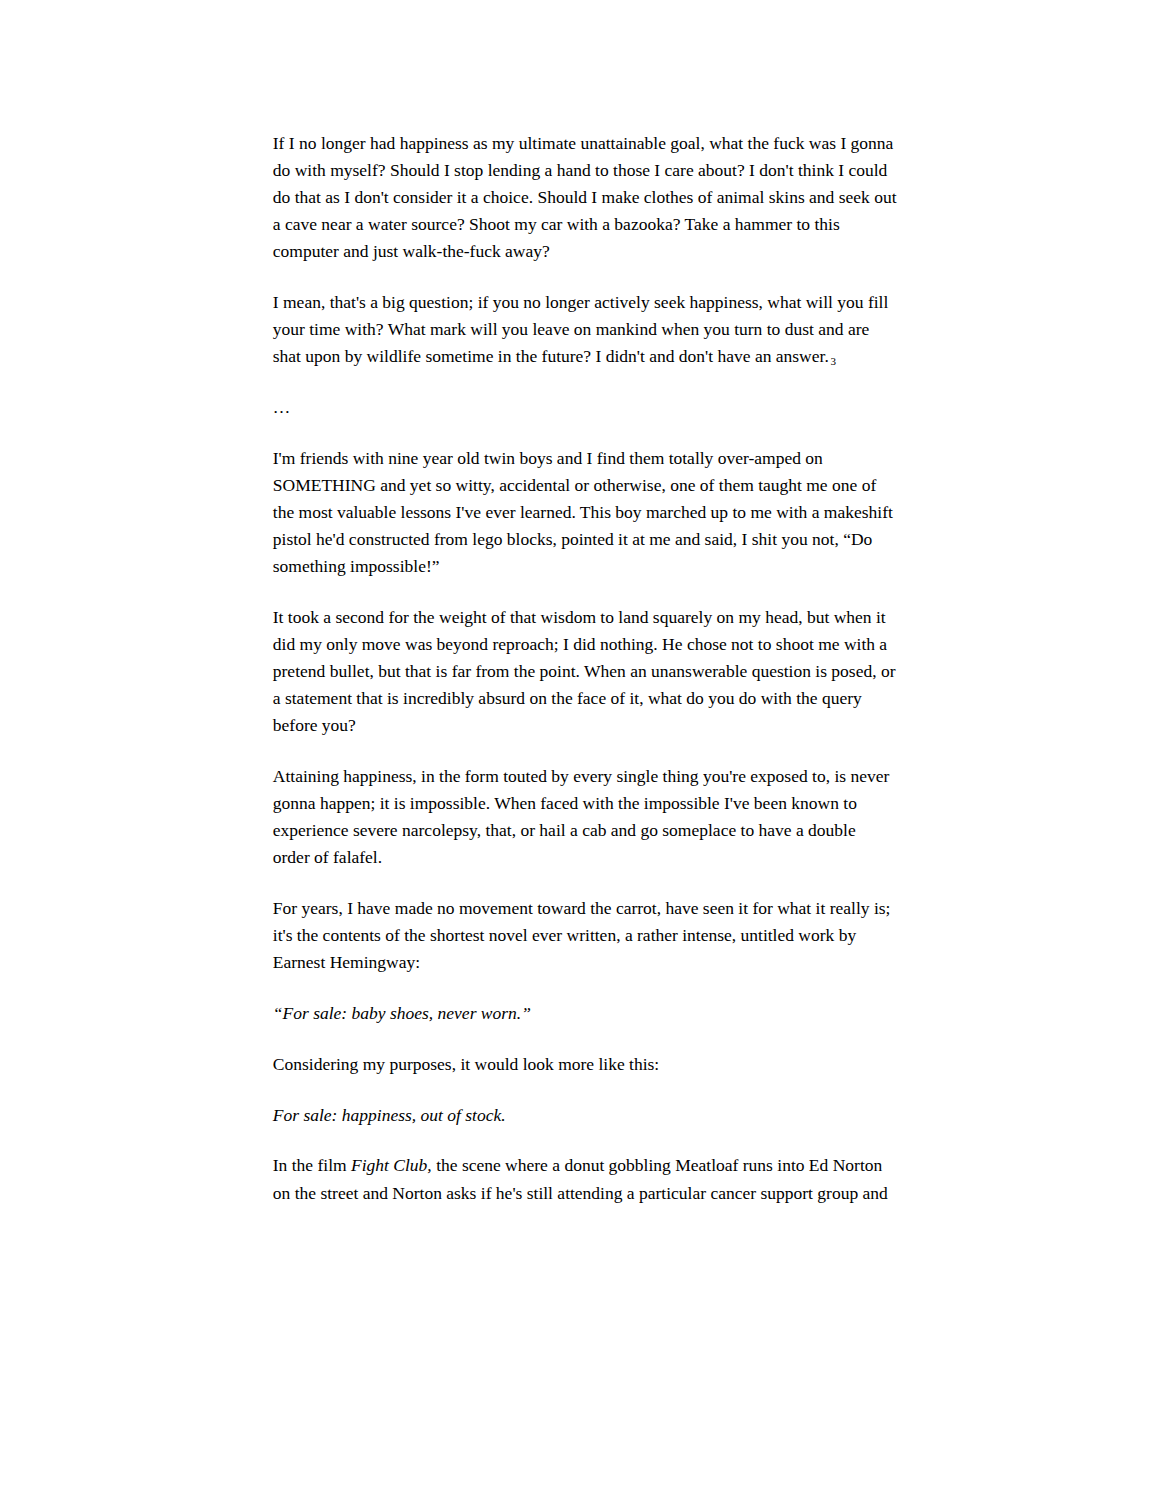If I no longer had happiness as my ultimate unattainable goal, what the fuck was I gonna do with myself? Should I stop lending a hand to those I care about? I don't think I could do that as I don't consider it a choice. Should I make clothes of animal skins and seek out a cave near a water source? Shoot my car with a bazooka? Take a hammer to this computer and just walk-the-fuck away?
I mean, that's a big question; if you no longer actively seek happiness, what will you fill your time with? What mark will you leave on mankind when you turn to dust and are shat upon by wildlife sometime in the future? I didn't and don't have an answer.3
…
I'm friends with nine year old twin boys and I find them totally over-amped on SOMETHING and yet so witty, accidental or otherwise, one of them taught me one of the most valuable lessons I've ever learned. This boy marched up to me with a makeshift pistol he'd constructed from lego blocks, pointed it at me and said, I shit you not, “Do something impossible!”
It took a second for the weight of that wisdom to land squarely on my head, but when it did my only move was beyond reproach; I did nothing. He chose not to shoot me with a pretend bullet, but that is far from the point. When an unanswerable question is posed, or a statement that is incredibly absurd on the face of it, what do you do with the query before you?
Attaining happiness, in the form touted by every single thing you're exposed to, is never gonna happen; it is impossible. When faced with the impossible I've been known to experience severe narcolepsy, that, or hail a cab and go someplace to have a double order of falafel.
For years, I have made no movement toward the carrot, have seen it for what it really is; it's the contents of the shortest novel ever written, a rather intense, untitled work by Earnest Hemingway:
“For sale: baby shoes, never worn.”
Considering my purposes, it would look more like this:
For sale: happiness, out of stock.
In the film Fight Club, the scene where a donut gobbling Meatloaf runs into Ed Norton on the street and Norton asks if he's still attending a particular cancer support group and